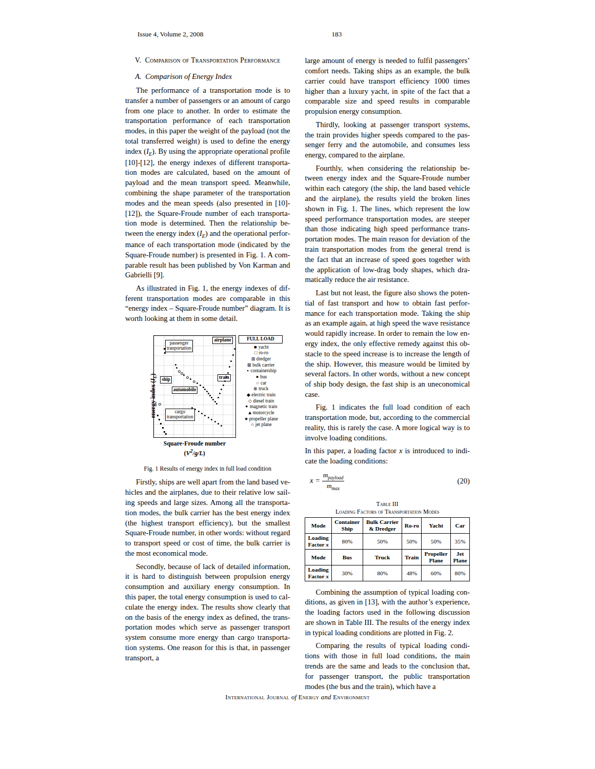Issue 4, Volume 2, 2008
183
V. Comparison of Transportation Performance
A. Comparison of Energy Index
The performance of a transportation mode is to transfer a number of passengers or an amount of cargo from one place to another. In order to estimate the transportation performance of each transportation modes, in this paper the weight of the payload (not the total transferred weight) is used to define the energy index (IE). By using the appropriate operational profile [10]-[12], the energy indexes of different transportation modes are calculated, based on the amount of payload and the mean transport speed. Meanwhile, combining the shape parameter of the transportation modes and the mean speeds (also presented in [10]-[12]), the Square-Froude number of each transportation mode is determined. Then the relationship between the energy index (IE) and the operational performance of each transportation mode (indicated by the Square-Froude number) is presented in Fig. 1. A comparable result has been published by Von Karman and Gabrielli [9].
As illustrated in Fig. 1, the energy indexes of different transportation modes are comparable in this “energy index – Square-Froude number” diagram. It is worth looking at them in some detail.
energy index (IE)
10 1 0.1 0.01 0.01 0.1 1 10 100 1000
passenger
tranportation
airplane
ship
train
automobile
cargo
transportation
FULL LOAD
■yacht
□ro-ro
⊞dredger
⊠bulk carrier
▪containership
●bus
○car
⊗truck
◆electric train
◇diesel train
✦magnetic train
▲motorcycle
★propeller plane
☆jet plane
Square-Froude number (V2/g/L)
Fig. 1 Results of energy index in full load condition
Firstly, ships are well apart from the land based vehicles and the airplanes, due to their relative low sailing speeds and large sizes. Among all the transportation modes, the bulk carrier has the best energy index (the highest transport efficiency), but the smallest Square-Froude number, in other words: without regard to transport speed or cost of time, the bulk carrier is the most economical mode.
Secondly, because of lack of detailed information, it is hard to distinguish between propulsion energy consumption and auxiliary energy consumption. In this paper, the total energy consumption is used to calculate the energy index. The results show clearly that on the basis of the energy index as defined, the transportation modes which serve as passenger transport system consume more energy than cargo transportation systems. One reason for this is that, in passenger transport, a
large amount of energy is needed to fulfil passengers’ comfort needs. Taking ships as an example, the bulk carrier could have transport efficiency 1000 times higher than a luxury yacht, in spite of the fact that a comparable size and speed results in comparable propulsion energy consumption.
Thirdly, looking at passenger transport systems, the train provides higher speeds compared to the passenger ferry and the automobile, and consumes less energy, compared to the airplane.
Fourthly, when considering the relationship between energy index and the Square-Froude number within each category (the ship, the land based vehicle and the airplane), the results yield the broken lines shown in Fig. 1. The lines, which represent the low speed performance transportation modes, are steeper than those indicating high speed performance transportation modes. The main reason for deviation of the train transportation modes from the general trend is the fact that an increase of speed goes together with the application of low-drag body shapes, which dramatically reduce the air resistance.
Last but not least, the figure also shows the potential of fast transport and how to obtain fast performance for each transportation mode. Taking the ship as an example again, at high speed the wave resistance would rapidly increase. In order to remain the low energy index, the only effective remedy against this obstacle to the speed increase is to increase the length of the ship. However, this measure would be limited by several factors. In other words, without a new concept of ship body design, the fast ship is an uneconomical case.
Fig. 1 indicates the full load condition of each transportation mode, but, according to the commercial reality, this is rarely the case. A more logical way is to involve loading conditions.
In this paper, a loading factor x is introduced to indicate the loading conditions:
x = mpayload mmax
(20)
Table III
Loading Factors of Transportation Modes
| Mode | Container Ship | Bulk Carrier & Dredger | Ro-ro | Yacht | Car |
| --- | --- | --- | --- | --- | --- |
| Loading Factor x | 80% | 50% | 50% | 50% | 35% |
| Mode | Bus | Truck | Train | Propeller Plane | Jet Plane |
| Loading Factor x | 30% | 80% | 48% | 60% | 80% |
Combining the assumption of typical loading conditions, as given in [13], with the author’s experience, the loading factors used in the following discussion are shown in Table III. The results of the energy index in typical loading conditions are plotted in Fig. 2.
Comparing the results of typical loading conditions with those in full load conditions, the main trends are the same and leads to the conclusion that, for passenger transport, the public transportation modes (the bus and the train), which have a
International Journal of Energy and Environment